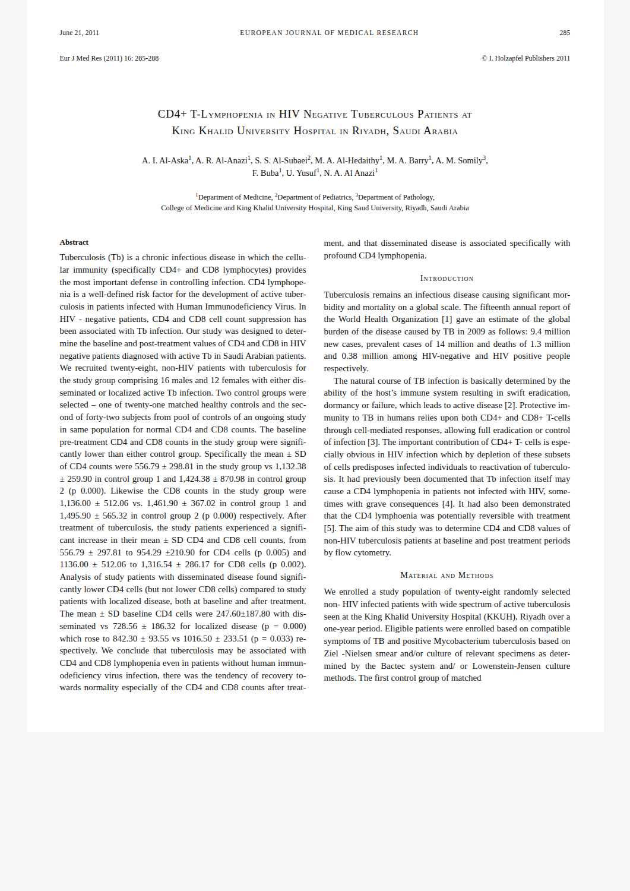June 21, 2011
EUROPEAN JOURNAL OF MEDICAL RESEARCH
285
Eur J Med Res (2011) 16: 285-288
© I. Holzapfel Publishers 2011
CD4+ T-Lymphopenia in HIV Negative Tuberculous Patients at
King Khalid University Hospital in Riyadh, Saudi Arabia
A. I. Al-Aska1, A. R. Al-Anazi1, S. S. Al-Subaei2, M. A. Al-Hedaithy1, M. A. Barry1, A. M. Somily3,
F. Buba1, U. Yusuf1, N. A. Al Anazi1
1Department of Medicine, 2Department of Pediatrics, 3Department of Pathology,
College of Medicine and King Khalid University Hospital, King Saud University, Riyadh, Saudi Arabia
Abstract
Tuberculosis (Tb) is a chronic infectious disease in which the cellular immunity (specifically CD4+ and CD8 lymphocytes) provides the most important defense in controlling infection. CD4 lymphopenia is a well-defined risk factor for the development of active tuberculosis in patients infected with Human Immunodeficiency Virus. In HIV - negative patients, CD4 and CD8 cell count suppression has been associated with Tb infection. Our study was designed to determine the baseline and post-treatment values of CD4 and CD8 in HIV negative patients diagnosed with active Tb in Saudi Arabian patients. We recruited twenty-eight, non-HIV patients with tuberculosis for the study group comprising 16 males and 12 females with either disseminated or localized active Tb infection. Two control groups were selected – one of twenty-one matched healthy controls and the second of forty-two subjects from pool of controls of an ongoing study in same population for normal CD4 and CD8 counts. The baseline pre-treatment CD4 and CD8 counts in the study group were significantly lower than either control group. Specifically the mean ± SD of CD4 counts were 556.79 ± 298.81 in the study group vs 1,132.38 ± 259.90 in control group 1 and 1,424.38 ± 870.98 in control group 2 (p 0.000). Likewise the CD8 counts in the study group were 1,136.00 ± 512.06 vs. 1,461.90 ± 367.02 in control group 1 and 1,495.90 ± 565.32 in control group 2 (p 0.000) respectively. After treatment of tuberculosis, the study patients experienced a significant increase in their mean ± SD CD4 and CD8 cell counts, from 556.79 ± 297.81 to 954.29 ±210.90 for CD4 cells (p 0.005) and 1136.00 ± 512.06 to 1,316.54 ± 286.17 for CD8 cells (p 0.002). Analysis of study patients with disseminated disease found significantly lower CD4 cells (but not lower CD8 cells) compared to study patients with localized disease, both at baseline and after treatment. The mean ± SD baseline CD4 cells were 247.60±187.80 with disseminated vs 728.56 ± 186.32 for localized disease (p = 0.000) which rose to 842.30 ± 93.55 vs 1016.50 ± 233.51 (p = 0.033) respectively. We conclude that tuberculosis may be associated with CD4 and CD8 lymphopenia even in patients without human immunodeficiency virus infection, there was the tendency of recovery towards normality especially of the CD4 and CD8 counts after treatment, and that disseminated disease is associated specifically with profound CD4 lymphopenia.
Introduction
Tuberculosis remains an infectious disease causing significant morbidity and mortality on a global scale. The fifteenth annual report of the World Health Organization [1] gave an estimate of the global burden of the disease caused by TB in 2009 as follows: 9.4 million new cases, prevalent cases of 14 million and deaths of 1.3 million and 0.38 million among HIV-negative and HIV positive people respectively.
The natural course of TB infection is basically determined by the ability of the host’s immune system resulting in swift eradication, dormancy or failure, which leads to active disease [2]. Protective immunity to TB in humans relies upon both CD4+ and CD8+ T-cells through cell-mediated responses, allowing full eradication or control of infection [3]. The important contribution of CD4+ T- cells is especially obvious in HIV infection which by depletion of these subsets of cells predisposes infected individuals to reactivation of tuberculosis. It had previously been documented that Tb infection itself may cause a CD4 lymphopenia in patients not infected with HIV, sometimes with grave consequences [4]. It had also been demonstrated that the CD4 lymphoenia was potentially reversible with treatment [5]. The aim of this study was to determine CD4 and CD8 values of non-HIV tuberculosis patients at baseline and post treatment periods by flow cytometry.
Material and Methods
We enrolled a study population of twenty-eight randomly selected non- HIV infected patients with wide spectrum of active tuberculosis seen at the King Khalid University Hospital (KKUH), Riyadh over a one-year period. Eligible patients were enrolled based on compatible symptoms of TB and positive Mycobacterium tuberculosis based on Ziel -Nielsen smear and/or culture of relevant specimens as determined by the Bactec system and/ or Lowenstein-Jensen culture methods. The first control group of matched